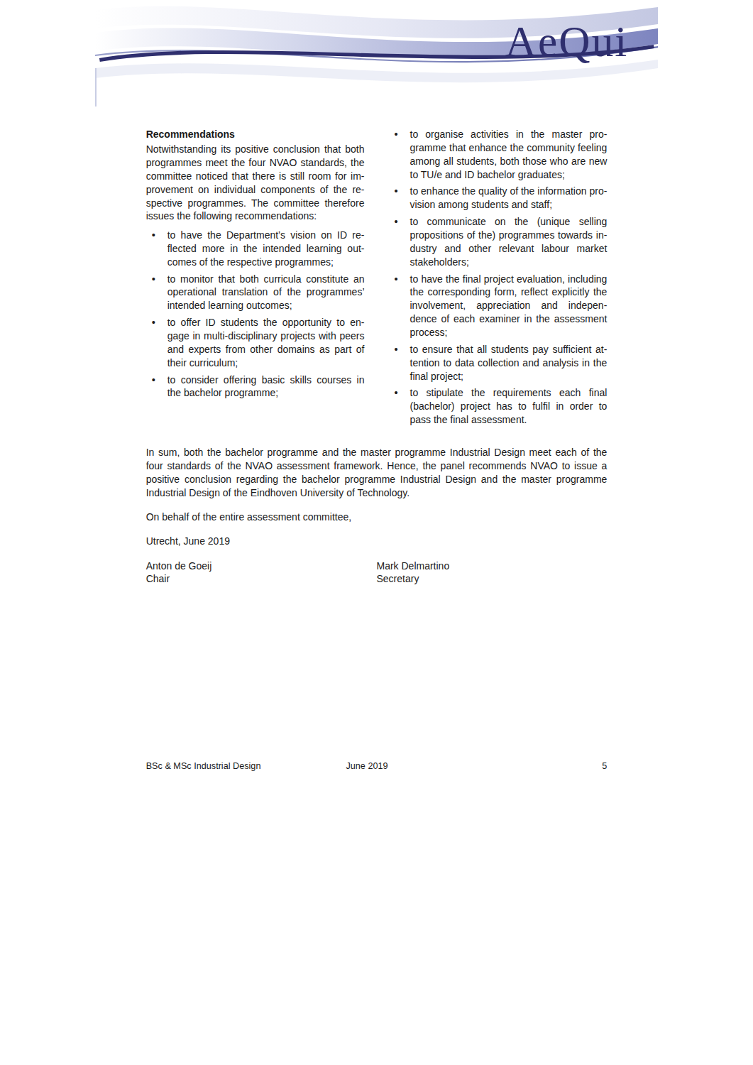Ae Qui
Recommendations
Notwithstanding its positive conclusion that both programmes meet the four NVAO standards, the committee noticed that there is still room for improvement on individual components of the respective programmes. The committee therefore issues the following recommendations:
to have the Department’s vision on ID reflected more in the intended learning outcomes of the respective programmes;
to monitor that both curricula constitute an operational translation of the programmes’ intended learning outcomes;
to offer ID students the opportunity to engage in multi-disciplinary projects with peers and experts from other domains as part of their curriculum;
to consider offering basic skills courses in the bachelor programme;
to organise activities in the master programme that enhance the community feeling among all students, both those who are new to TU/e and ID bachelor graduates;
to enhance the quality of the information provision among students and staff;
to communicate on the (unique selling propositions of the) programmes towards industry and other relevant labour market stakeholders;
to have the final project evaluation, including the corresponding form, reflect explicitly the involvement, appreciation and independence of each examiner in the assessment process;
to ensure that all students pay sufficient attention to data collection and analysis in the final project;
to stipulate the requirements each final (bachelor) project has to fulfil in order to pass the final assessment.
In sum, both the bachelor programme and the master programme Industrial Design meet each of the four standards of the NVAO assessment framework. Hence, the panel recommends NVAO to issue a positive conclusion regarding the bachelor programme Industrial Design and the master programme Industrial Design of the Eindhoven University of Technology.
On behalf of the entire assessment committee,
Utrecht, June 2019
Anton de Goeij
Chair
Mark Delmartino
Secretary
BSc & MSc Industrial Design
June 2019
5